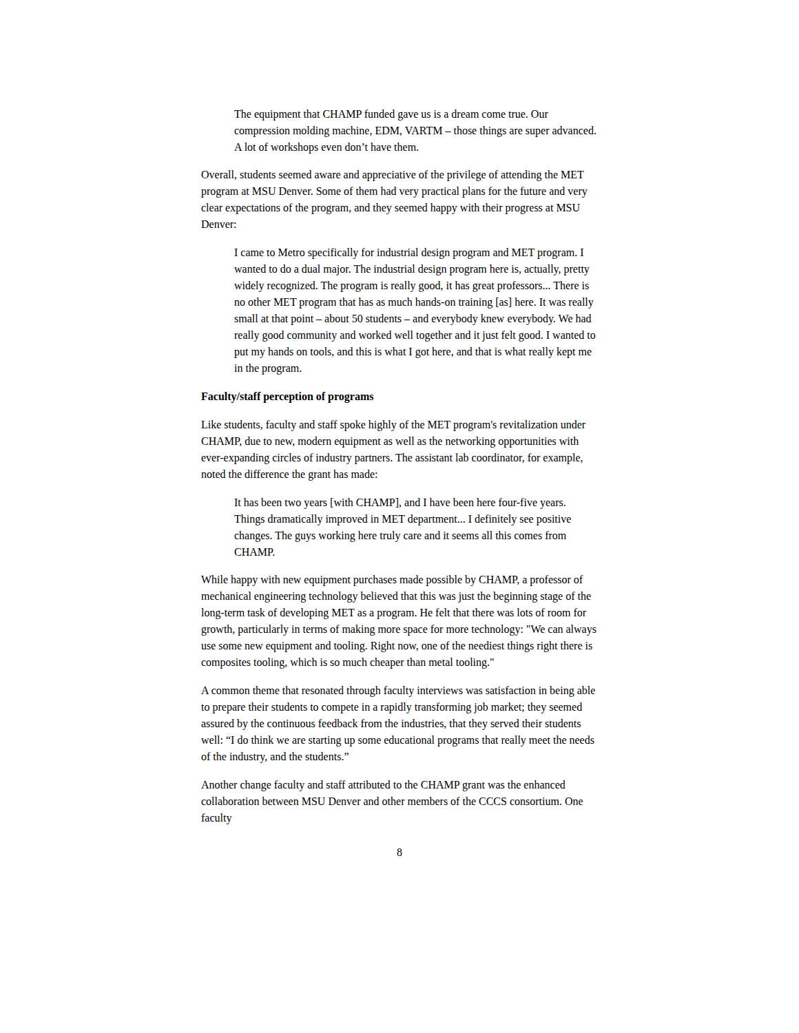The equipment that CHAMP funded gave us is a dream come true. Our compression molding machine, EDM, VARTM – those things are super advanced. A lot of workshops even don’t have them.
Overall, students seemed aware and appreciative of the privilege of attending the MET program at MSU Denver. Some of them had very practical plans for the future and very clear expectations of the program, and they seemed happy with their progress at MSU Denver:
I came to Metro specifically for industrial design program and MET program. I wanted to do a dual major. The industrial design program here is, actually, pretty widely recognized. The program is really good, it has great professors... There is no other MET program that has as much hands-on training [as] here. It was really small at that point – about 50 students – and everybody knew everybody. We had really good community and worked well together and it just felt good. I wanted to put my hands on tools, and this is what I got here, and that is what really kept me in the program.
Faculty/staff perception of programs
Like students, faculty and staff spoke highly of the MET program's revitalization under CHAMP, due to new, modern equipment as well as the networking opportunities with ever-expanding circles of industry partners. The assistant lab coordinator, for example, noted the difference the grant has made:
It has been two years [with CHAMP], and I have been here four-five years. Things dramatically improved in MET department... I definitely see positive changes. The guys working here truly care and it seems all this comes from CHAMP.
While happy with new equipment purchases made possible by CHAMP, a professor of mechanical engineering technology believed that this was just the beginning stage of the long-term task of developing MET as a program. He felt that there was lots of room for growth, particularly in terms of making more space for more technology: "We can always use some new equipment and tooling. Right now, one of the neediest things right there is composites tooling, which is so much cheaper than metal tooling."
A common theme that resonated through faculty interviews was satisfaction in being able to prepare their students to compete in a rapidly transforming job market; they seemed assured by the continuous feedback from the industries, that they served their students well: “I do think we are starting up some educational programs that really meet the needs of the industry, and the students.”
Another change faculty and staff attributed to the CHAMP grant was the enhanced collaboration between MSU Denver and other members of the CCCS consortium. One faculty
8